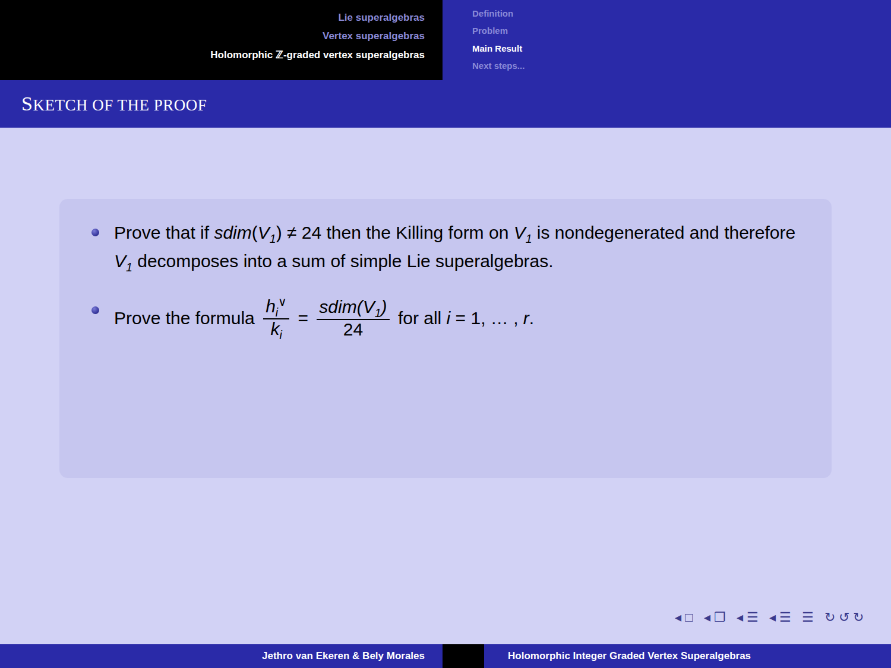Lie superalgebras
Vertex superalgebras
Holomorphic ℤ-graded vertex superalgebras
Definition
Problem
Main Result
Next steps...
SKETCH OF THE PROOF
Prove that if sdim(V1) ≠ 24 then the Killing form on V1 is nondegenerated and therefore V1 decomposes into a sum of simple Lie superalgebras.
Prove the formula hi∨ ki = sdim(V1) 24 for all i = 1, … , r.
◂□ ◂❐ ◂☰ ◂☰ ☰ ↻↺↻
Jethro van Ekeren & Bely Morales
Holomorphic Integer Graded Vertex Superalgebras